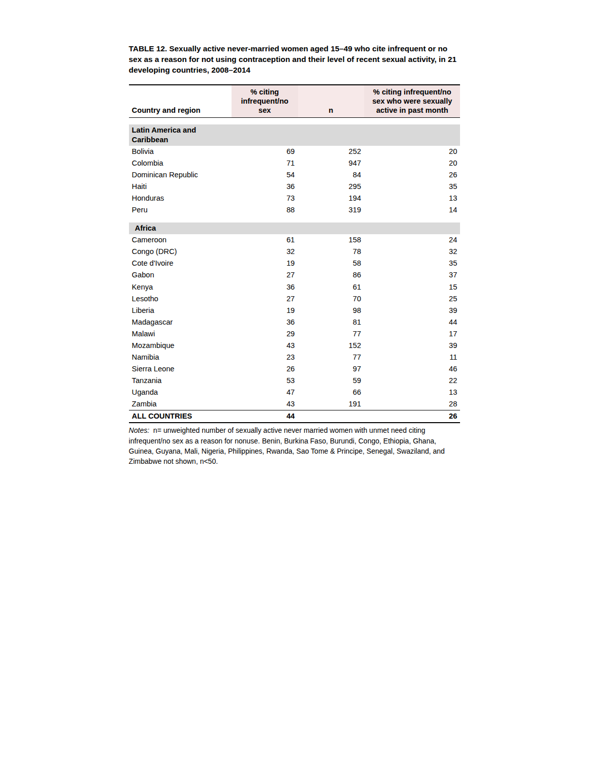TABLE 12. Sexually active never-married women aged 15–49 who cite infrequent or no sex as a reason for not using contraception and their level of recent sexual activity, in 21 developing countries, 2008–2014
| Country and region | % citing infrequent/no sex | n | % citing infrequent/no sex who were sexually active in past month |
| --- | --- | --- | --- |
| Latin America and Caribbean | | | |
| Bolivia | 69 | 252 | 20 |
| Colombia | 71 | 947 | 20 |
| Dominican Republic | 54 | 84 | 26 |
| Haiti | 36 | 295 | 35 |
| Honduras | 73 | 194 | 13 |
| Peru | 88 | 319 | 14 |
| Africa | | | |
| Cameroon | 61 | 158 | 24 |
| Congo (DRC) | 32 | 78 | 32 |
| Cote d'Ivoire | 19 | 58 | 35 |
| Gabon | 27 | 86 | 37 |
| Kenya | 36 | 61 | 15 |
| Lesotho | 27 | 70 | 25 |
| Liberia | 19 | 98 | 39 |
| Madagascar | 36 | 81 | 44 |
| Malawi | 29 | 77 | 17 |
| Mozambique | 43 | 152 | 39 |
| Namibia | 23 | 77 | 11 |
| Sierra Leone | 26 | 97 | 46 |
| Tanzania | 53 | 59 | 22 |
| Uganda | 47 | 66 | 13 |
| Zambia | 43 | 191 | 28 |
| ALL COUNTRIES | 44 | | 26 |
Notes: n= unweighted number of sexually active never married women with unmet need citing infrequent/no sex as a reason for nonuse. Benin, Burkina Faso, Burundi, Congo, Ethiopia, Ghana, Guinea, Guyana, Mali, Nigeria, Philippines, Rwanda, Sao Tome & Principe, Senegal, Swaziland, and Zimbabwe not shown, n<50.